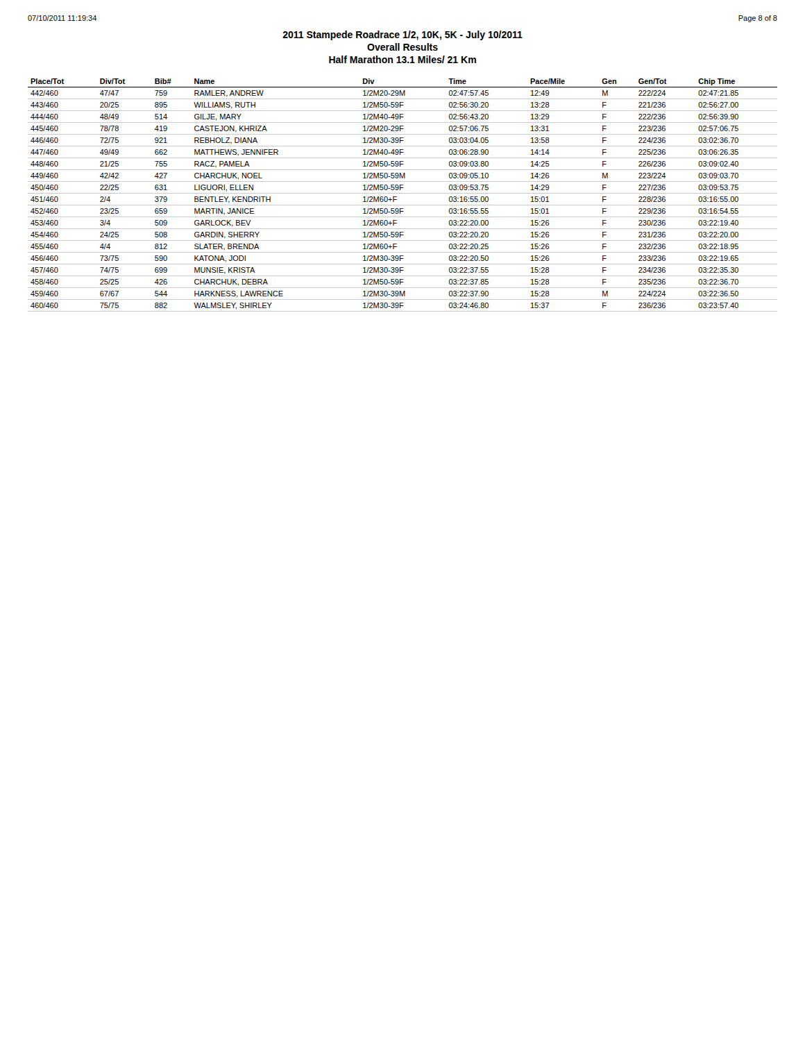07/10/2011 11:19:34 Page 8 of 8
2011 Stampede Roadrace 1/2, 10K, 5K - July 10/2011
Overall Results
Half Marathon 13.1 Miles/ 21 Km
| Place/Tot | Div/Tot | Bib# | Name | Div | Time | Pace/Mile | Gen | Gen/Tot | Chip Time |
| --- | --- | --- | --- | --- | --- | --- | --- | --- | --- |
| 442/460 | 47/47 | 759 | RAMLER, ANDREW | 1/2M20-29M | 02:47:57.45 | 12:49 | M | 222/224 | 02:47:21.85 |
| 443/460 | 20/25 | 895 | WILLIAMS, RUTH | 1/2M50-59F | 02:56:30.20 | 13:28 | F | 221/236 | 02:56:27.00 |
| 444/460 | 48/49 | 514 | GILJE, MARY | 1/2M40-49F | 02:56:43.20 | 13:29 | F | 222/236 | 02:56:39.90 |
| 445/460 | 78/78 | 419 | CASTEJON, KHRIZA | 1/2M20-29F | 02:57:06.75 | 13:31 | F | 223/236 | 02:57:06.75 |
| 446/460 | 72/75 | 921 | REBHOLZ, DIANA | 1/2M30-39F | 03:03:04.05 | 13:58 | F | 224/236 | 03:02:36.70 |
| 447/460 | 49/49 | 662 | MATTHEWS, JENNIFER | 1/2M40-49F | 03:06:28.90 | 14:14 | F | 225/236 | 03:06:26.35 |
| 448/460 | 21/25 | 755 | RACZ, PAMELA | 1/2M50-59F | 03:09:03.80 | 14:25 | F | 226/236 | 03:09:02.40 |
| 449/460 | 42/42 | 427 | CHARCHUK, NOEL | 1/2M50-59M | 03:09:05.10 | 14:26 | M | 223/224 | 03:09:03.70 |
| 450/460 | 22/25 | 631 | LIGUORI, ELLEN | 1/2M50-59F | 03:09:53.75 | 14:29 | F | 227/236 | 03:09:53.75 |
| 451/460 | 2/4 | 379 | BENTLEY, KENDRITH | 1/2M60+F | 03:16:55.00 | 15:01 | F | 228/236 | 03:16:55.00 |
| 452/460 | 23/25 | 659 | MARTIN, JANICE | 1/2M50-59F | 03:16:55.55 | 15:01 | F | 229/236 | 03:16:54.55 |
| 453/460 | 3/4 | 509 | GARLOCK, BEV | 1/2M60+F | 03:22:20.00 | 15:26 | F | 230/236 | 03:22:19.40 |
| 454/460 | 24/25 | 508 | GARDIN, SHERRY | 1/2M50-59F | 03:22:20.20 | 15:26 | F | 231/236 | 03:22:20.00 |
| 455/460 | 4/4 | 812 | SLATER, BRENDA | 1/2M60+F | 03:22:20.25 | 15:26 | F | 232/236 | 03:22:18.95 |
| 456/460 | 73/75 | 590 | KATONA, JODI | 1/2M30-39F | 03:22:20.50 | 15:26 | F | 233/236 | 03:22:19.65 |
| 457/460 | 74/75 | 699 | MUNSIE, KRISTA | 1/2M30-39F | 03:22:37.55 | 15:28 | F | 234/236 | 03:22:35.30 |
| 458/460 | 25/25 | 426 | CHARCHUK, DEBRA | 1/2M50-59F | 03:22:37.85 | 15:28 | F | 235/236 | 03:22:36.70 |
| 459/460 | 67/67 | 544 | HARKNESS, LAWRENCE | 1/2M30-39M | 03:22:37.90 | 15:28 | M | 224/224 | 03:22:36.50 |
| 460/460 | 75/75 | 882 | WALMSLEY, SHIRLEY | 1/2M30-39F | 03:24:46.80 | 15:37 | F | 236/236 | 03:23:57.40 |